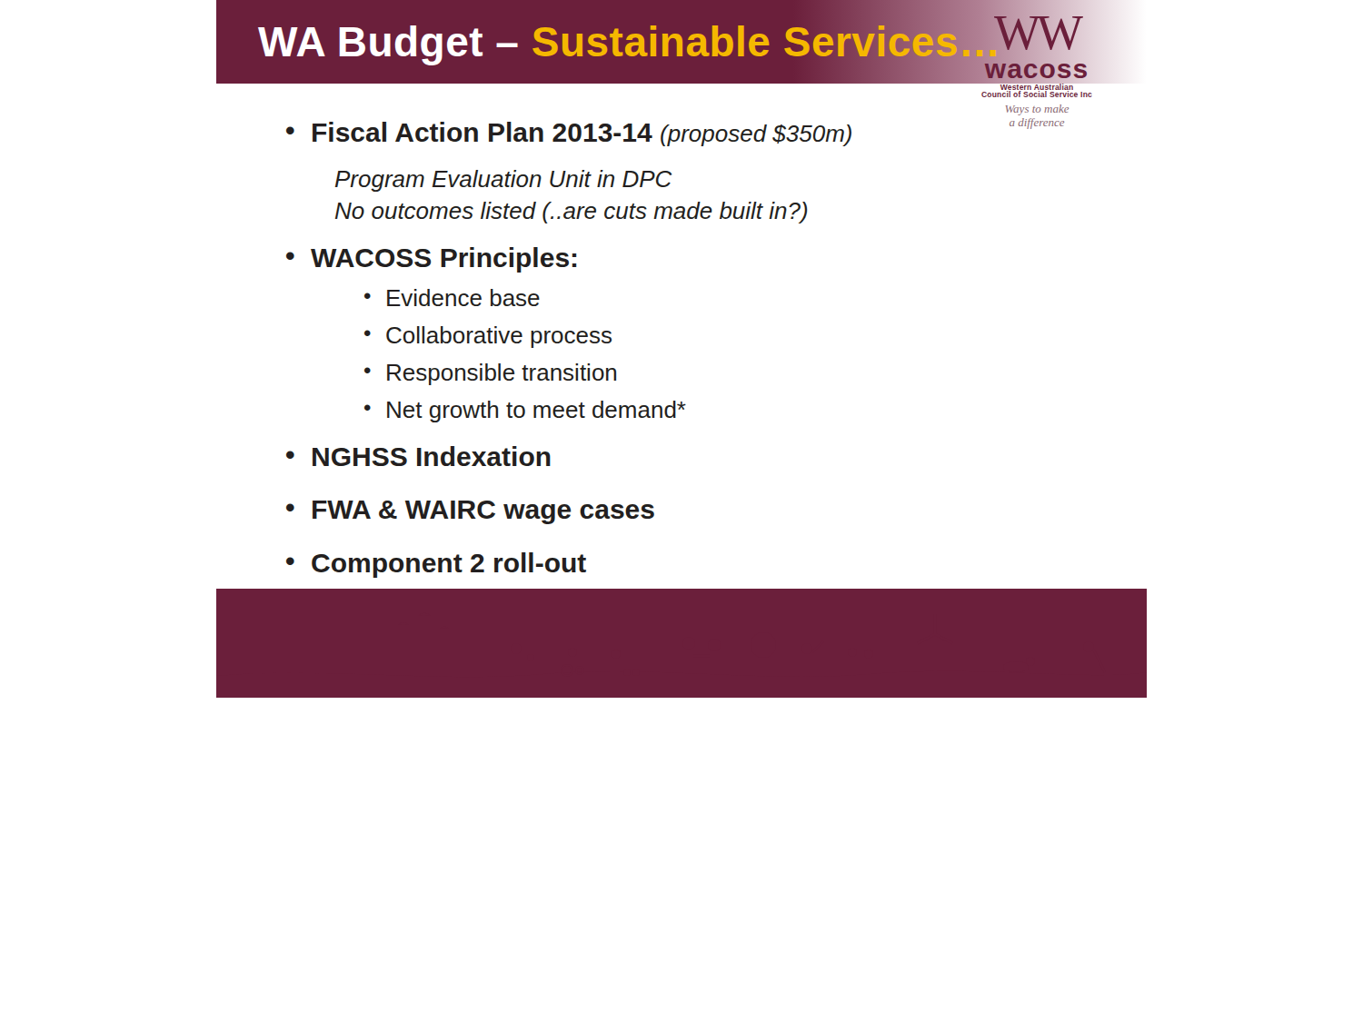WA Budget – Sustainable Services…
WW wacoss Western Australian Council of Social Service Inc Ways to make
a difference
Fiscal Action Plan 2013-14 (proposed $350m)
Program Evaluation Unit in DPC
No outcomes listed (..are cuts made built in?)
WACOSS Principles:
Evidence base
Collaborative process
Responsible transition
Net growth to meet demand*
NGHSS Indexation
FWA & WAIRC wage cases
Component 2 roll-out